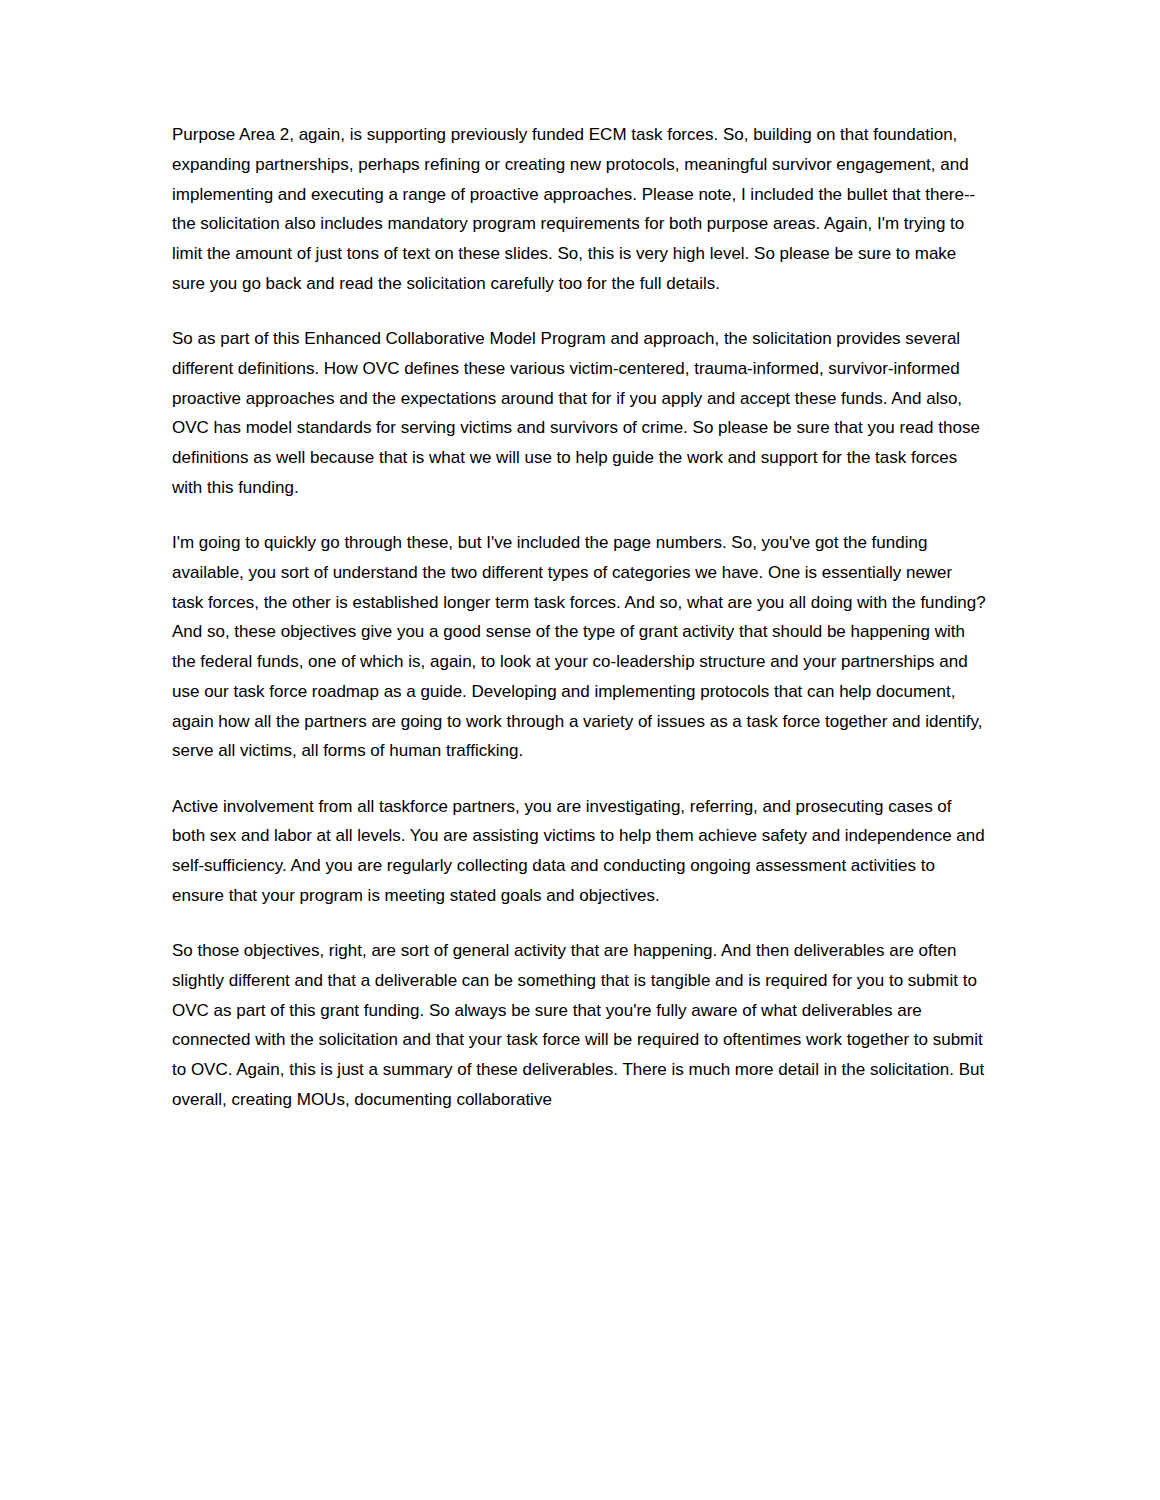Purpose Area 2, again, is supporting previously funded ECM task forces. So, building on that foundation, expanding partnerships, perhaps refining or creating new protocols, meaningful survivor engagement, and implementing and executing a range of proactive approaches. Please note, I included the bullet that there--the solicitation also includes mandatory program requirements for both purpose areas. Again, I'm trying to limit the amount of just tons of text on these slides. So, this is very high level. So please be sure to make sure you go back and read the solicitation carefully too for the full details.
So as part of this Enhanced Collaborative Model Program and approach, the solicitation provides several different definitions. How OVC defines these various victim-centered, trauma-informed, survivor-informed proactive approaches and the expectations around that for if you apply and accept these funds. And also, OVC has model standards for serving victims and survivors of crime. So please be sure that you read those definitions as well because that is what we will use to help guide the work and support for the task forces with this funding.
I'm going to quickly go through these, but I've included the page numbers. So, you've got the funding available, you sort of understand the two different types of categories we have. One is essentially newer task forces, the other is established longer term task forces. And so, what are you all doing with the funding? And so, these objectives give you a good sense of the type of grant activity that should be happening with the federal funds, one of which is, again, to look at your co-leadership structure and your partnerships and use our task force roadmap as a guide. Developing and implementing protocols that can help document, again how all the partners are going to work through a variety of issues as a task force together and identify, serve all victims, all forms of human trafficking.
Active involvement from all taskforce partners, you are investigating, referring, and prosecuting cases of both sex and labor at all levels. You are assisting victims to help them achieve safety and independence and self-sufficiency. And you are regularly collecting data and conducting ongoing assessment activities to ensure that your program is meeting stated goals and objectives.
So those objectives, right, are sort of general activity that are happening. And then deliverables are often slightly different and that a deliverable can be something that is tangible and is required for you to submit to OVC as part of this grant funding. So always be sure that you're fully aware of what deliverables are connected with the solicitation and that your task force will be required to oftentimes work together to submit to OVC. Again, this is just a summary of these deliverables. There is much more detail in the solicitation. But overall, creating MOUs, documenting collaborative